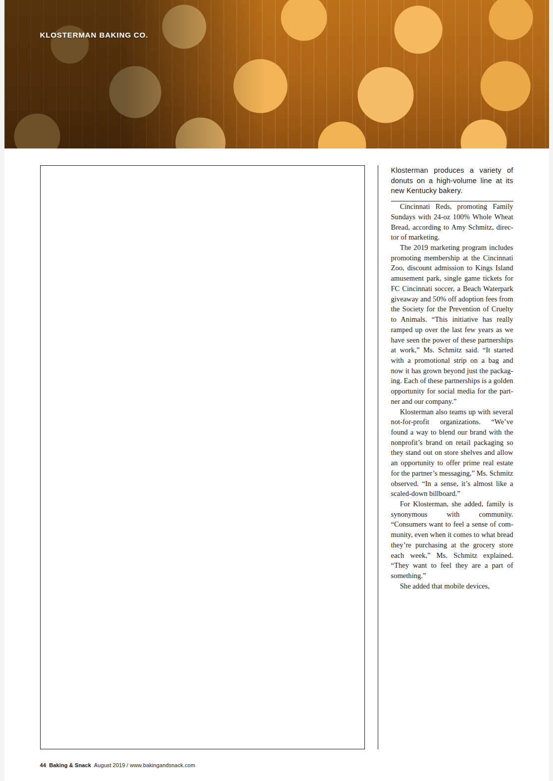Klosterman Baking Co.
Klosterman produces a variety of donuts on a high-volume line at its new Kentucky bakery.
Cincinnati Reds, promoting Family Sundays with 24-oz 100% Whole Wheat Bread, according to Amy Schmitz, director of marketing.
The 2019 marketing program includes promoting membership at the Cincinnati Zoo, discount admission to Kings Island amusement park, single game tickets for FC Cincinnati soccer, a Beach Waterpark giveaway and 50% off adoption fees from the Society for the Prevention of Cruelty to Animals. “This initiative has really ramped up over the last few years as we have seen the power of these partnerships at work,” Ms. Schmitz said. “It started with a promotional strip on a bag and now it has grown beyond just the packaging. Each of these partnerships is a golden opportunity for social media for the partner and our company.”
Klosterman also teams up with several not-for-profit organizations. “We’ve found a way to blend our brand with the nonprofit’s brand on retail packaging so they stand out on store shelves and allow an opportunity to offer prime real estate for the partner’s messaging,” Ms. Schmitz observed. “In a sense, it’s almost like a scaled-down billboard.”
For Klosterman, she added, family is synonymous with community. “Consumers want to feel a sense of community, even when it comes to what bread they’re purchasing at the grocery store each week,” Ms. Schmitz explained. “They want to feel they are a part of something.”
She added that mobile devices,
44 Baking & Snack August 2019 / www.bakingandsnack.com